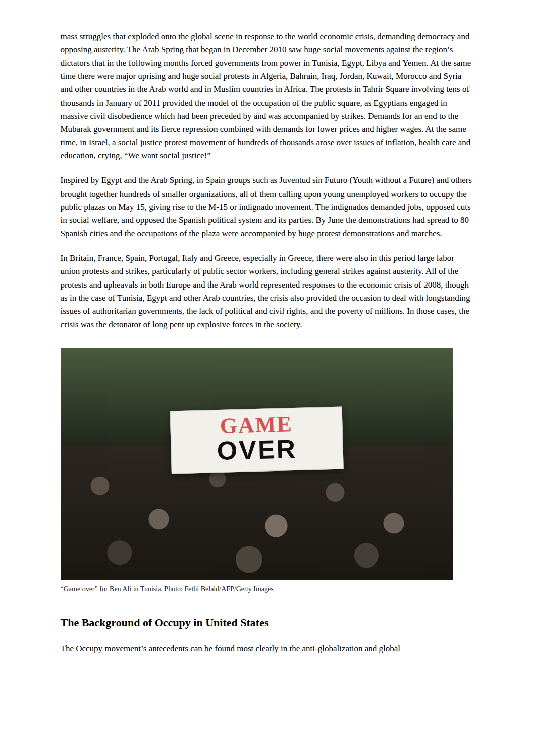mass struggles that exploded onto the global scene in response to the world economic crisis, demanding democracy and opposing austerity. The Arab Spring that began in December 2010 saw huge social movements against the region’s dictators that in the following months forced governments from power in Tunisia, Egypt, Libya and Yemen. At the same time there were major uprising and huge social protests in Algeria, Bahrain, Iraq, Jordan, Kuwait, Morocco and Syria and other countries in the Arab world and in Muslim countries in Africa. The protests in Tahrir Square involving tens of thousands in January of 2011 provided the model of the occupation of the public square, as Egyptians engaged in massive civil disobedience which had been preceded by and was accompanied by strikes. Demands for an end to the Mubarak government and its fierce repression combined with demands for lower prices and higher wages. At the same time, in Israel, a social justice protest movement of hundreds of thousands arose over issues of inflation, health care and education, crying, “We want social justice!”
Inspired by Egypt and the Arab Spring, in Spain groups such as Juventud sin Futuro (Youth without a Future) and others brought together hundreds of smaller organizations, all of them calling upon young unemployed workers to occupy the public plazas on May 15, giving rise to the M-15 or indignado movement. The indignados demanded jobs, opposed cuts in social welfare, and opposed the Spanish political system and its parties. By June the demonstrations had spread to 80 Spanish cities and the occupations of the plaza were accompanied by huge protest demonstrations and marches.
In Britain, France, Spain, Portugal, Italy and Greece, especially in Greece, there were also in this period large labor union protests and strikes, particularly of public sector workers, including general strikes against austerity. All of the protests and upheavals in both Europe and the Arab world represented responses to the economic crisis of 2008, though as in the case of Tunisia, Egypt and other Arab countries, the crisis also provided the occasion to deal with longstanding issues of authoritarian governments, the lack of political and civil rights, and the poverty of millions. In those cases, the crisis was the detonator of long pent up explosive forces in the society.
GAME
OVER
“Game over” for Ben Ali in Tunisia. Photo: Fethi Belaid/AFP/Getty Images
The Background of Occupy in United States
The Occupy movement’s antecedents can be found most clearly in the anti-globalization and global